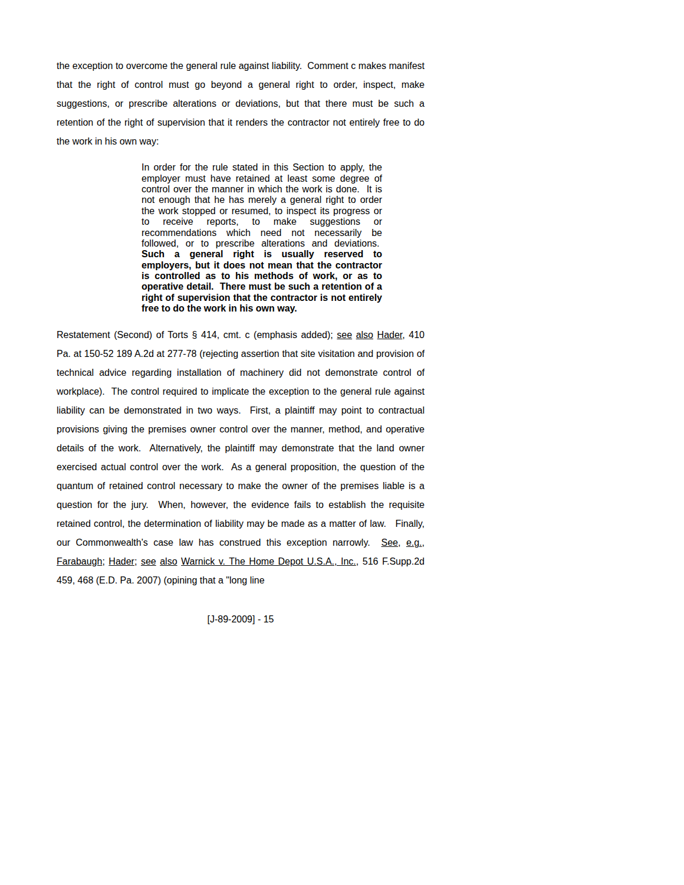the exception to overcome the general rule against liability. Comment c makes manifest that the right of control must go beyond a general right to order, inspect, make suggestions, or prescribe alterations or deviations, but that there must be such a retention of the right of supervision that it renders the contractor not entirely free to do the work in his own way:
In order for the rule stated in this Section to apply, the employer must have retained at least some degree of control over the manner in which the work is done. It is not enough that he has merely a general right to order the work stopped or resumed, to inspect its progress or to receive reports, to make suggestions or recommendations which need not necessarily be followed, or to prescribe alterations and deviations. Such a general right is usually reserved to employers, but it does not mean that the contractor is controlled as to his methods of work, or as to operative detail. There must be such a retention of a right of supervision that the contractor is not entirely free to do the work in his own way.
Restatement (Second) of Torts § 414, cmt. c (emphasis added); see also Hader, 410 Pa. at 150-52 189 A.2d at 277-78 (rejecting assertion that site visitation and provision of technical advice regarding installation of machinery did not demonstrate control of workplace). The control required to implicate the exception to the general rule against liability can be demonstrated in two ways. First, a plaintiff may point to contractual provisions giving the premises owner control over the manner, method, and operative details of the work. Alternatively, the plaintiff may demonstrate that the land owner exercised actual control over the work. As a general proposition, the question of the quantum of retained control necessary to make the owner of the premises liable is a question for the jury. When, however, the evidence fails to establish the requisite retained control, the determination of liability may be made as a matter of law. Finally, our Commonwealth's case law has construed this exception narrowly. See, e.g., Farabaugh; Hader; see also Warnick v. The Home Depot U.S.A., Inc., 516 F.Supp.2d 459, 468 (E.D. Pa. 2007) (opining that a "long line
[J-89-2009] - 15